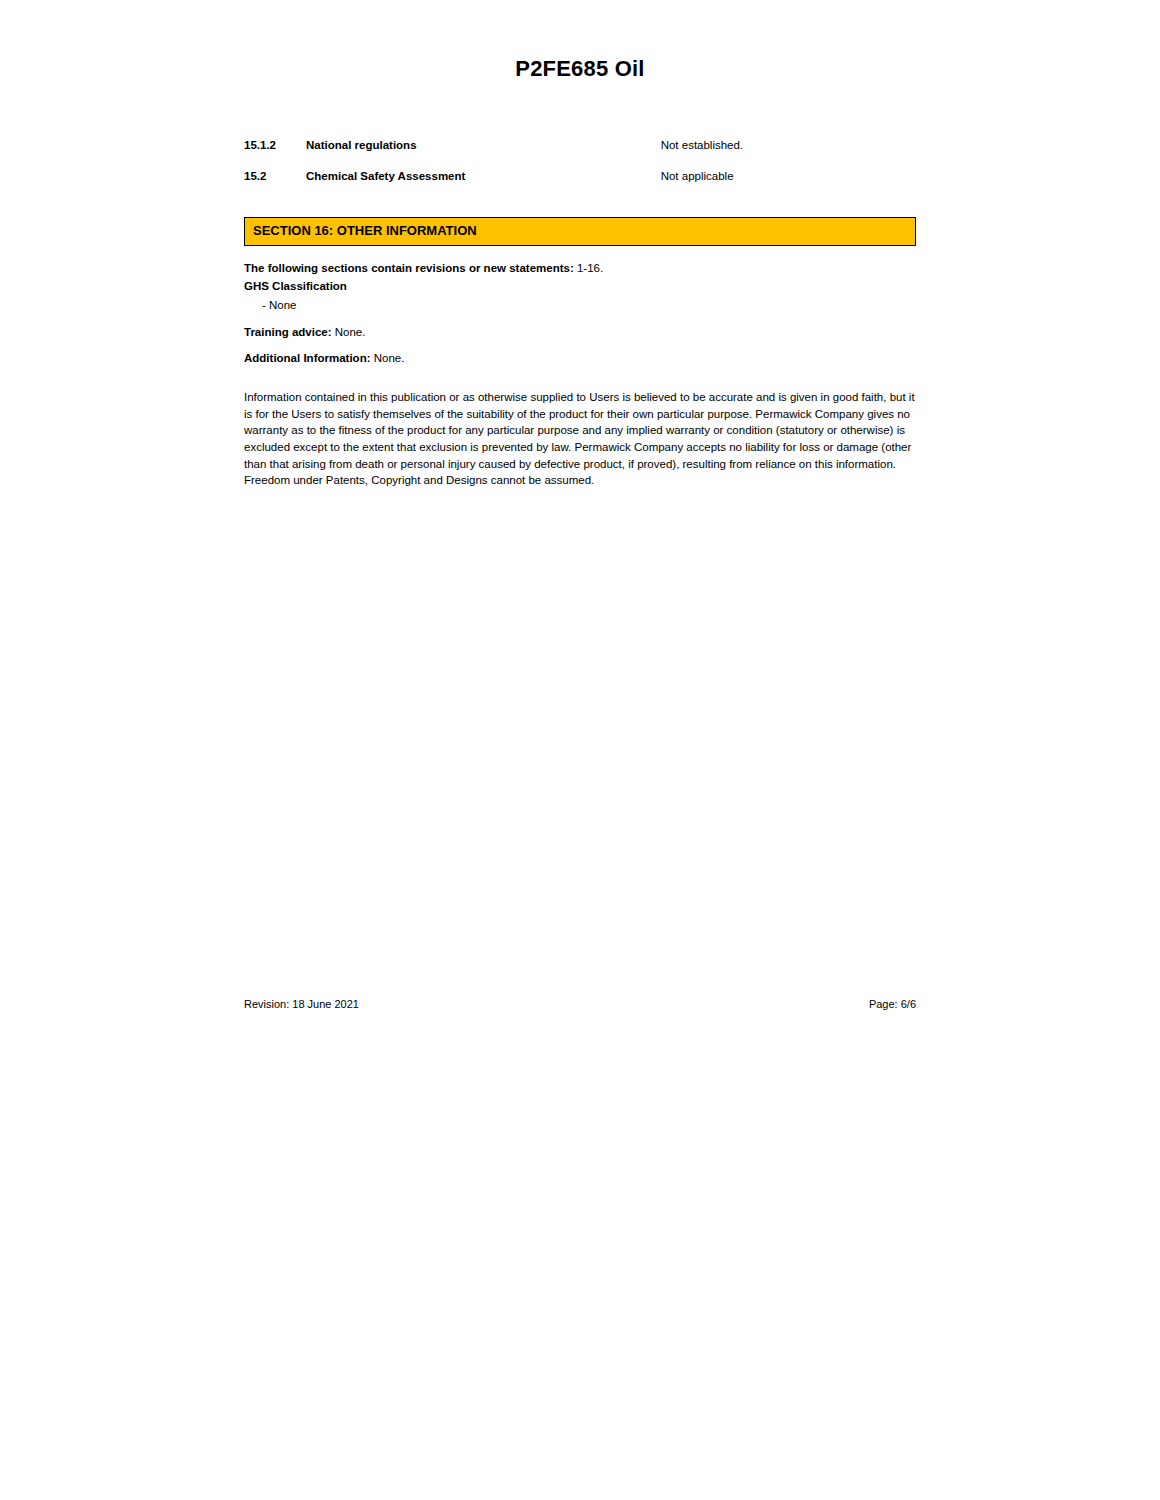P2FE685 Oil
| 15.1.2 | National regulations | Not established. |
| 15.2 | Chemical Safety Assessment | Not applicable |
SECTION 16: OTHER INFORMATION
The following sections contain revisions or new statements: 1-16.
GHS Classification
- None
Training advice: None.
Additional Information: None.
Information contained in this publication or as otherwise supplied to Users is believed to be accurate and is given in good faith, but it is for the Users to satisfy themselves of the suitability of the product for their own particular purpose. Permawick Company gives no warranty as to the fitness of the product for any particular purpose and any implied warranty or condition (statutory or otherwise) is excluded except to the extent that exclusion is prevented by law. Permawick Company accepts no liability for loss or damage (other than that arising from death or personal injury caused by defective product, if proved), resulting from reliance on this information. Freedom under Patents, Copyright and Designs cannot be assumed.
Revision: 18 June 2021 Page: 6/6